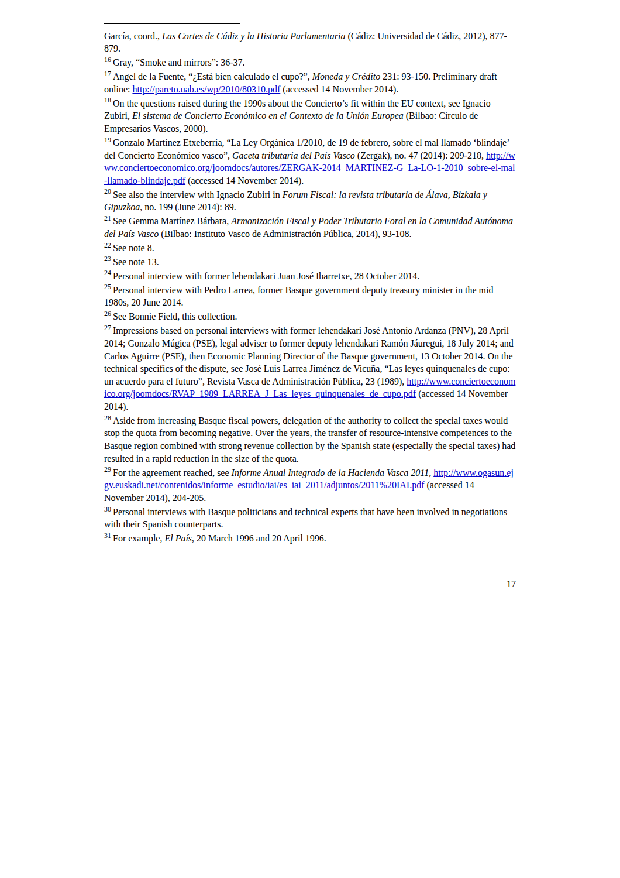García, coord., Las Cortes de Cádiz y la Historia Parlamentaria (Cádiz: Universidad de Cádiz, 2012), 877-879.
16Gray, “Smoke and mirrors”: 36-37.
17Angel de la Fuente, “¿Está bien calculado el cupo?”, Moneda y Crédito 231: 93-150. Preliminary draft online: http://pareto.uab.es/wp/2010/80310.pdf (accessed 14 November 2014).
18On the questions raised during the 1990s about the Concierto’s fit within the EU context, see Ignacio Zubiri, El sistema de Concierto Económico en el Contexto de la Unión Europea (Bilbao: Círculo de Empresarios Vascos, 2000).
19Gonzalo Martínez Etxeberria, “La Ley Orgánica 1/2010, de 19 de febrero, sobre el mal llamado ‘blindaje’ del Concierto Económico vasco”, Gaceta tributaria del País Vasco (Zergak), no. 47 (2014): 209-218, http://www.conciertoeconomico.org/joomdocs/autores/ZERGAK-2014_MARTINEZ-G_La-LO-1-2010_sobre-el-mal-llamado-blindaje.pdf (accessed 14 November 2014).
20See also the interview with Ignacio Zubiri in Forum Fiscal: la revista tributaria de Álava, Bizkaia y Gipuzkoa, no. 199 (June 2014): 89.
21See Gemma Martínez Bárbara, Armonización Fiscal y Poder Tributario Foral en la Comunidad Autónoma del País Vasco (Bilbao: Instituto Vasco de Administración Pública, 2014), 93-108.
22See note 8.
23See note 13.
24Personal interview with former lehendakari Juan José Ibarretxe, 28 October 2014.
25Personal interview with Pedro Larrea, former Basque government deputy treasury minister in the mid 1980s, 20 June 2014.
26See Bonnie Field, this collection.
27Impressions based on personal interviews with former lehendakari José Antonio Ardanza (PNV), 28 April 2014; Gonzalo Múgica (PSE), legal adviser to former deputy lehendakari Ramón Jáuregui, 18 July 2014; and Carlos Aguirre (PSE), then Economic Planning Director of the Basque government, 13 October 2014. On the technical specifics of the dispute, see José Luis Larrea Jiménez de Vicuña, “Las leyes quinquenales de cupo: un acuerdo para el futuro”, Revista Vasca de Administración Pública, 23 (1989), http://www.conciertoeconomico.org/joomdocs/RVAP_1989_LARREA_J_Las_leyes_quinquenales_de_cupo.pdf (accessed 14 November 2014).
28Aside from increasing Basque fiscal powers, delegation of the authority to collect the special taxes would stop the quota from becoming negative. Over the years, the transfer of resource-intensive competences to the Basque region combined with strong revenue collection by the Spanish state (especially the special taxes) had resulted in a rapid reduction in the size of the quota.
29For the agreement reached, see Informe Anual Integrado de la Hacienda Vasca 2011, http://www.ogasun.ejgv.euskadi.net/contenidos/informe_estudio/iai/es_iai_2011/adjuntos/2011%20IAI.pdf (accessed 14 November 2014), 204-205.
30Personal interviews with Basque politicians and technical experts that have been involved in negotiations with their Spanish counterparts.
31For example, El País, 20 March 1996 and 20 April 1996.
17